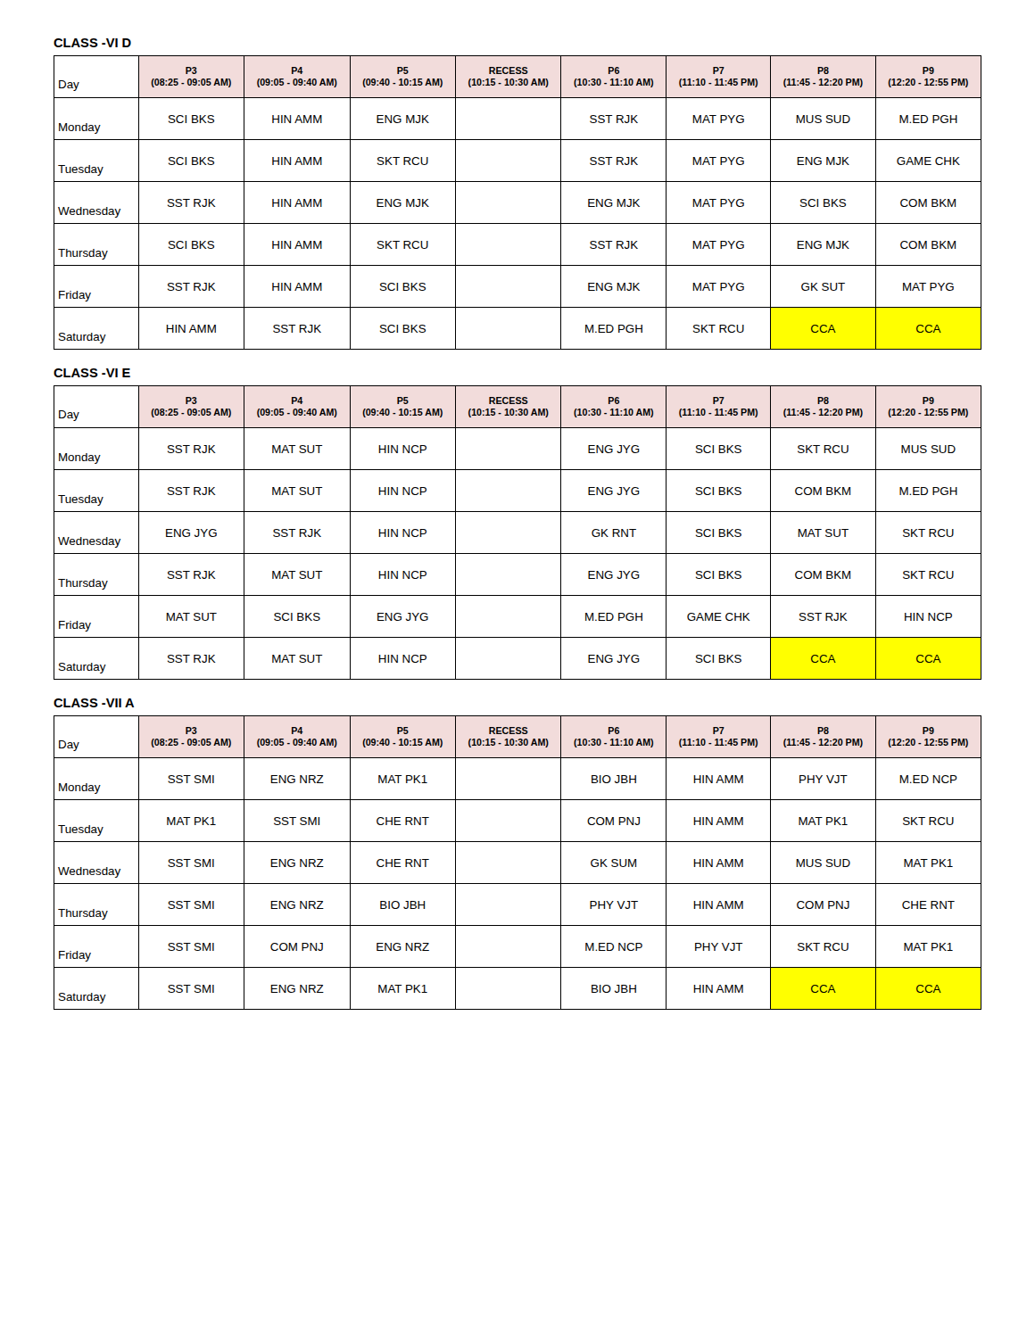CLASS -VI D
| Day | P3 (08:25 - 09:05 AM) | P4 (09:05 - 09:40 AM) | P5 (09:40 - 10:15 AM) | RECESS (10:15 - 10:30 AM) | P6 (10:30 - 11:10 AM) | P7 (11:10 - 11:45 PM) | P8 (11:45 - 12:20 PM) | P9 (12:20 - 12:55 PM) |
| --- | --- | --- | --- | --- | --- | --- | --- | --- |
| Monday | SCI BKS | HIN AMM | ENG MJK | | SST RJK | MAT PYG | MUS SUD | M.ED PGH |
| Tuesday | SCI BKS | HIN AMM | SKT RCU | | SST RJK | MAT PYG | ENG MJK | GAME CHK |
| Wednesday | SST RJK | HIN AMM | ENG MJK | | ENG MJK | MAT PYG | SCI BKS | COM BKM |
| Thursday | SCI BKS | HIN AMM | SKT RCU | | SST RJK | MAT PYG | ENG MJK | COM BKM |
| Friday | SST RJK | HIN AMM | SCI BKS | | ENG MJK | MAT PYG | GK SUT | MAT PYG |
| Saturday | HIN AMM | SST RJK | SCI BKS | | M.ED PGH | SKT RCU | CCA | CCA |
CLASS -VI E
| Day | P3 (08:25 - 09:05 AM) | P4 (09:05 - 09:40 AM) | P5 (09:40 - 10:15 AM) | RECESS (10:15 - 10:30 AM) | P6 (10:30 - 11:10 AM) | P7 (11:10 - 11:45 PM) | P8 (11:45 - 12:20 PM) | P9 (12:20 - 12:55 PM) |
| --- | --- | --- | --- | --- | --- | --- | --- | --- |
| Monday | SST RJK | MAT SUT | HIN NCP | | ENG JYG | SCI BKS | SKT RCU | MUS SUD |
| Tuesday | SST RJK | MAT SUT | HIN NCP | | ENG JYG | SCI BKS | COM BKM | M.ED PGH |
| Wednesday | ENG JYG | SST RJK | HIN NCP | | GK RNT | SCI BKS | MAT SUT | SKT RCU |
| Thursday | SST RJK | MAT SUT | HIN NCP | | ENG JYG | SCI BKS | COM BKM | SKT RCU |
| Friday | MAT SUT | SCI BKS | ENG JYG | | M.ED PGH | GAME CHK | SST RJK | HIN NCP |
| Saturday | SST RJK | MAT SUT | HIN NCP | | ENG JYG | SCI BKS | CCA | CCA |
CLASS -VII A
| Day | P3 (08:25 - 09:05 AM) | P4 (09:05 - 09:40 AM) | P5 (09:40 - 10:15 AM) | RECESS (10:15 - 10:30 AM) | P6 (10:30 - 11:10 AM) | P7 (11:10 - 11:45 PM) | P8 (11:45 - 12:20 PM) | P9 (12:20 - 12:55 PM) |
| --- | --- | --- | --- | --- | --- | --- | --- | --- |
| Monday | SST SMI | ENG NRZ | MAT PK1 | | BIO JBH | HIN AMM | PHY VJT | M.ED NCP |
| Tuesday | MAT PK1 | SST SMI | CHE RNT | | COM PNJ | HIN AMM | MAT PK1 | SKT RCU |
| Wednesday | SST SMI | ENG NRZ | CHE RNT | | GK SUM | HIN AMM | MUS SUD | MAT PK1 |
| Thursday | SST SMI | ENG NRZ | BIO JBH | | PHY VJT | HIN AMM | COM PNJ | CHE RNT |
| Friday | SST SMI | COM PNJ | ENG NRZ | | M.ED NCP | PHY VJT | SKT RCU | MAT PK1 |
| Saturday | SST SMI | ENG NRZ | MAT PK1 | | BIO JBH | HIN AMM | CCA | CCA |